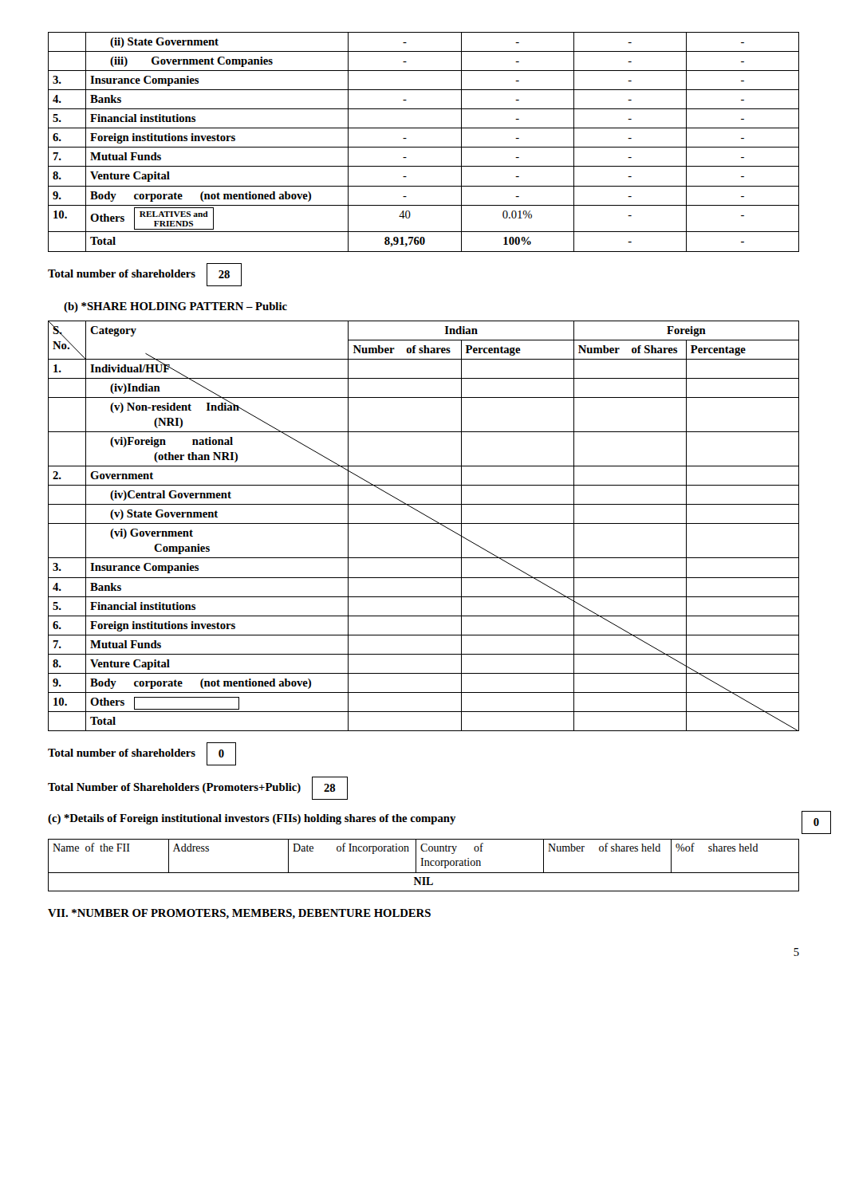| | (ii) State Government | - | - | - | - |
| | (iii) Government Companies | - | - | - | - |
| 3. | Insurance Companies | | - | - | - |
| 4. | Banks | - | - | - | - |
| 5. | Financial institutions | | - | - | - |
| 6. | Foreign institutions investors | - | - | - | - |
| 7. | Mutual Funds | - | - | - | - |
| 8. | Venture Capital | - | - | - | - |
| 9. | Body corporate (not mentioned above) | - | - | - | - |
| 10. | Others RELATIVES and FRIENDS | 40 | 0.01% | - | - |
| | Total | 8,91,760 | 100% | - | - |
Total number of shareholders 28
(b) *SHARE HOLDING PATTERN – Public
| S. No. | Category | Indian | Foreign |
| Number of shares | Percentage | Number of Shares | Percentage |
| 1. | Individual/HUF | | | | |
| | (iv)Indian | | | | |
| | (v) Non-resident Indian (NRI) | | | | |
| | (vi)Foreign national (other than NRI) | | | | |
| 2. | Government | | | | |
| | (iv)Central Government | | | | |
| | (v) State Government | | | | |
| | (vi) Government Companies | | | | |
| 3. | Insurance Companies | | | | |
| 4. | Banks | | | | |
| 5. | Financial institutions | | | | |
| 6. | Foreign institutions investors | | | | |
| 7. | Mutual Funds | | | | |
| 8. | Venture Capital | | | | |
| 9. | Body corporate (not mentioned above) | | | | |
| 10. | Others | | | | |
| | Total | | | | |
Total number of shareholders 0
Total Number of Shareholders (Promoters+Public) 28
(c) *Details of Foreign institutional investors (FIIs) holding shares of the company 0
| Name of the FII | Address | Date of Incorporation | Country of Incorporation | Number of shares held | %of shares held |
| NIL |
VII. *NUMBER OF PROMOTERS, MEMBERS, DEBENTURE HOLDERS
5